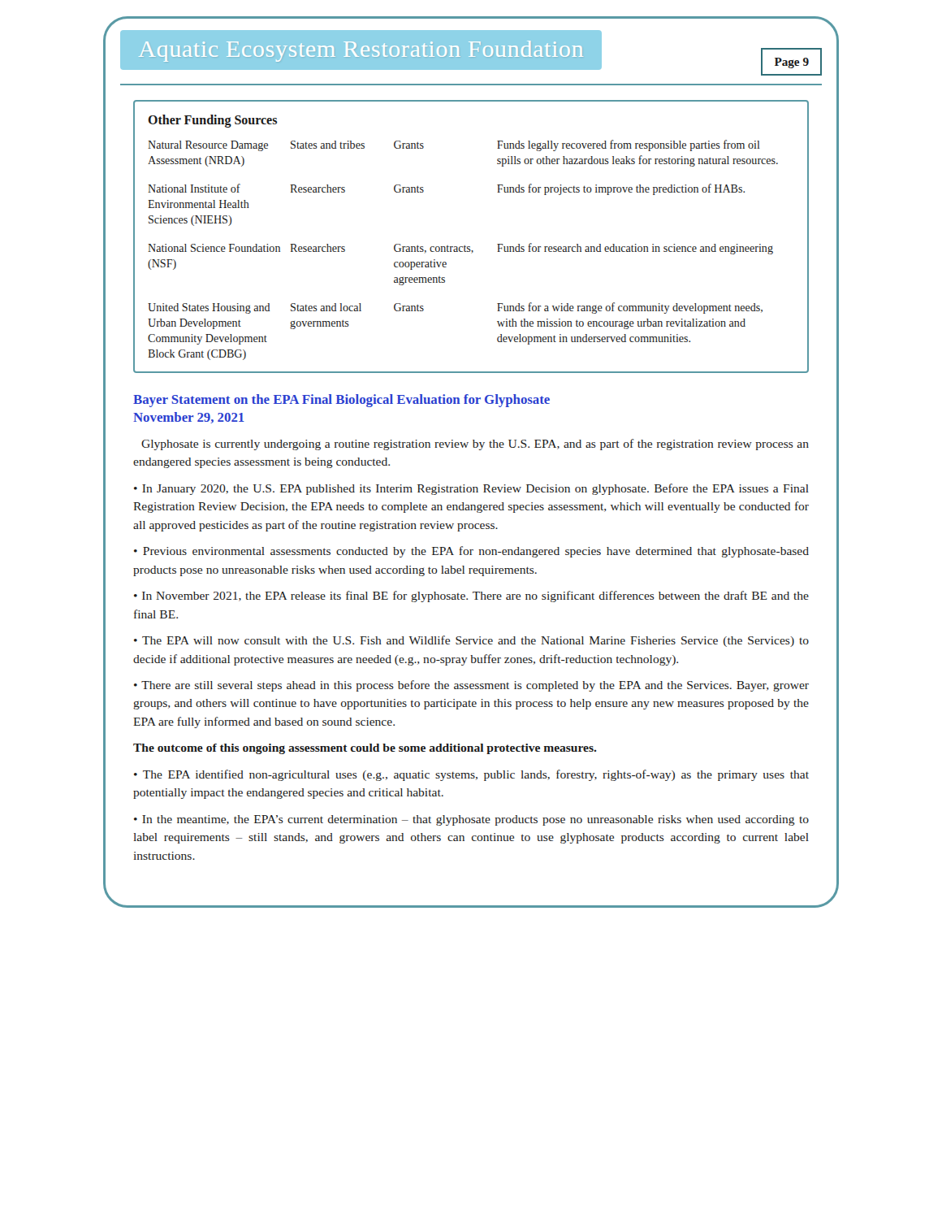Aquatic Ecosystem Restoration Foundation
Page 9
Other Funding Sources
| Natural Resource Damage Assessment (NRDA) | States and tribes | Grants | Funds legally recovered from responsible parties from oil spills or other hazardous leaks for restoring natural resources. |
| National Institute of Environmental Health Sciences (NIEHS) | Researchers | Grants | Funds for projects to improve the prediction of HABs. |
| National Science Foundation (NSF) | Researchers | Grants, contracts, cooperative agreements | Funds for research and education in science and engineering |
| United States Housing and Urban Development Community Development Block Grant (CDBG) | States and local governments | Grants | Funds for a wide range of community development needs, with the mission to encourage urban revitalization and development in underserved communities. |
Bayer Statement on the EPA Final Biological Evaluation for Glyphosate
November 29, 2021
Glyphosate is currently undergoing a routine registration review by the U.S. EPA, and as part of the registration review process an endangered species assessment is being conducted.
• In January 2020, the U.S. EPA published its Interim Registration Review Decision on glyphosate. Before the EPA issues a Final Registration Review Decision, the EPA needs to complete an endangered species assessment, which will eventually be conducted for all approved pesticides as part of the routine registration review process.
• Previous environmental assessments conducted by the EPA for non-endangered species have determined that glyphosate-based products pose no unreasonable risks when used according to label requirements.
• In November 2021, the EPA release its final BE for glyphosate. There are no significant differences between the draft BE and the final BE.
• The EPA will now consult with the U.S. Fish and Wildlife Service and the National Marine Fisheries Service (the Services) to decide if additional protective measures are needed (e.g., no-spray buffer zones, drift-reduction technology).
• There are still several steps ahead in this process before the assessment is completed by the EPA and the Services. Bayer, grower groups, and others will continue to have opportunities to participate in this process to help ensure any new measures proposed by the EPA are fully informed and based on sound science.
The outcome of this ongoing assessment could be some additional protective measures.
• The EPA identified non-agricultural uses (e.g., aquatic systems, public lands, forestry, rights-of-way) as the primary uses that potentially impact the endangered species and critical habitat.
• In the meantime, the EPA’s current determination – that glyphosate products pose no unreasonable risks when used according to label requirements – still stands, and growers and others can continue to use glyphosate products according to current label instructions.